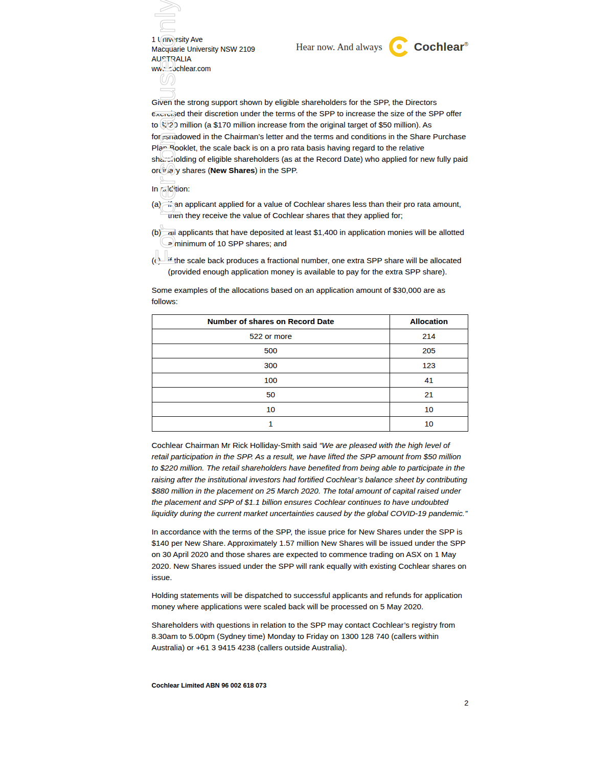For personal use only
1 University Ave
Macquarie University NSW 2109
AUSTRALIA
www.cochlear.com
Hear now. And always
Cochlear®
Given the strong support shown by eligible shareholders for the SPP, the Directors exercised their discretion under the terms of the SPP to increase the size of the SPP offer to $220 million (a $170 million increase from the original target of $50 million). As foreshadowed in the Chairman’s letter and the terms and conditions in the Share Purchase Plan Booklet, the scale back is on a pro rata basis having regard to the relative shareholding of eligible shareholders (as at the Record Date) who applied for new fully paid ordinary shares (New Shares) in the SPP.
In addition:
(a) if an applicant applied for a value of Cochlear shares less than their pro rata amount, then they receive the value of Cochlear shares that they applied for;
(b) all applicants that have deposited at least $1,400 in application monies will be allotted a minimum of 10 SPP shares; and
(c) if the scale back produces a fractional number, one extra SPP share will be allocated (provided enough application money is available to pay for the extra SPP share).
Some examples of the allocations based on an application amount of $30,000 are as follows:
| Number of shares on Record Date | Allocation |
| --- | --- |
| 522 or more | 214 |
| 500 | 205 |
| 300 | 123 |
| 100 | 41 |
| 50 | 21 |
| 10 | 10 |
| 1 | 10 |
Cochlear Chairman Mr Rick Holliday-Smith said “We are pleased with the high level of retail participation in the SPP. As a result, we have lifted the SPP amount from $50 million to $220 million. The retail shareholders have benefited from being able to participate in the raising after the institutional investors had fortified Cochlear’s balance sheet by contributing $880 million in the placement on 25 March 2020. The total amount of capital raised under the placement and SPP of $1.1 billion ensures Cochlear continues to have undoubted liquidity during the current market uncertainties caused by the global COVID-19 pandemic.”
In accordance with the terms of the SPP, the issue price for New Shares under the SPP is $140 per New Share. Approximately 1.57 million New Shares will be issued under the SPP on 30 April 2020 and those shares are expected to commence trading on ASX on 1 May 2020. New Shares issued under the SPP will rank equally with existing Cochlear shares on issue.
Holding statements will be dispatched to successful applicants and refunds for application money where applications were scaled back will be processed on 5 May 2020.
Shareholders with questions in relation to the SPP may contact Cochlear’s registry from 8.30am to 5.00pm (Sydney time) Monday to Friday on 1300 128 740 (callers within Australia) or +61 3 9415 4238 (callers outside Australia).
Cochlear Limited ABN 96 002 618 073
2